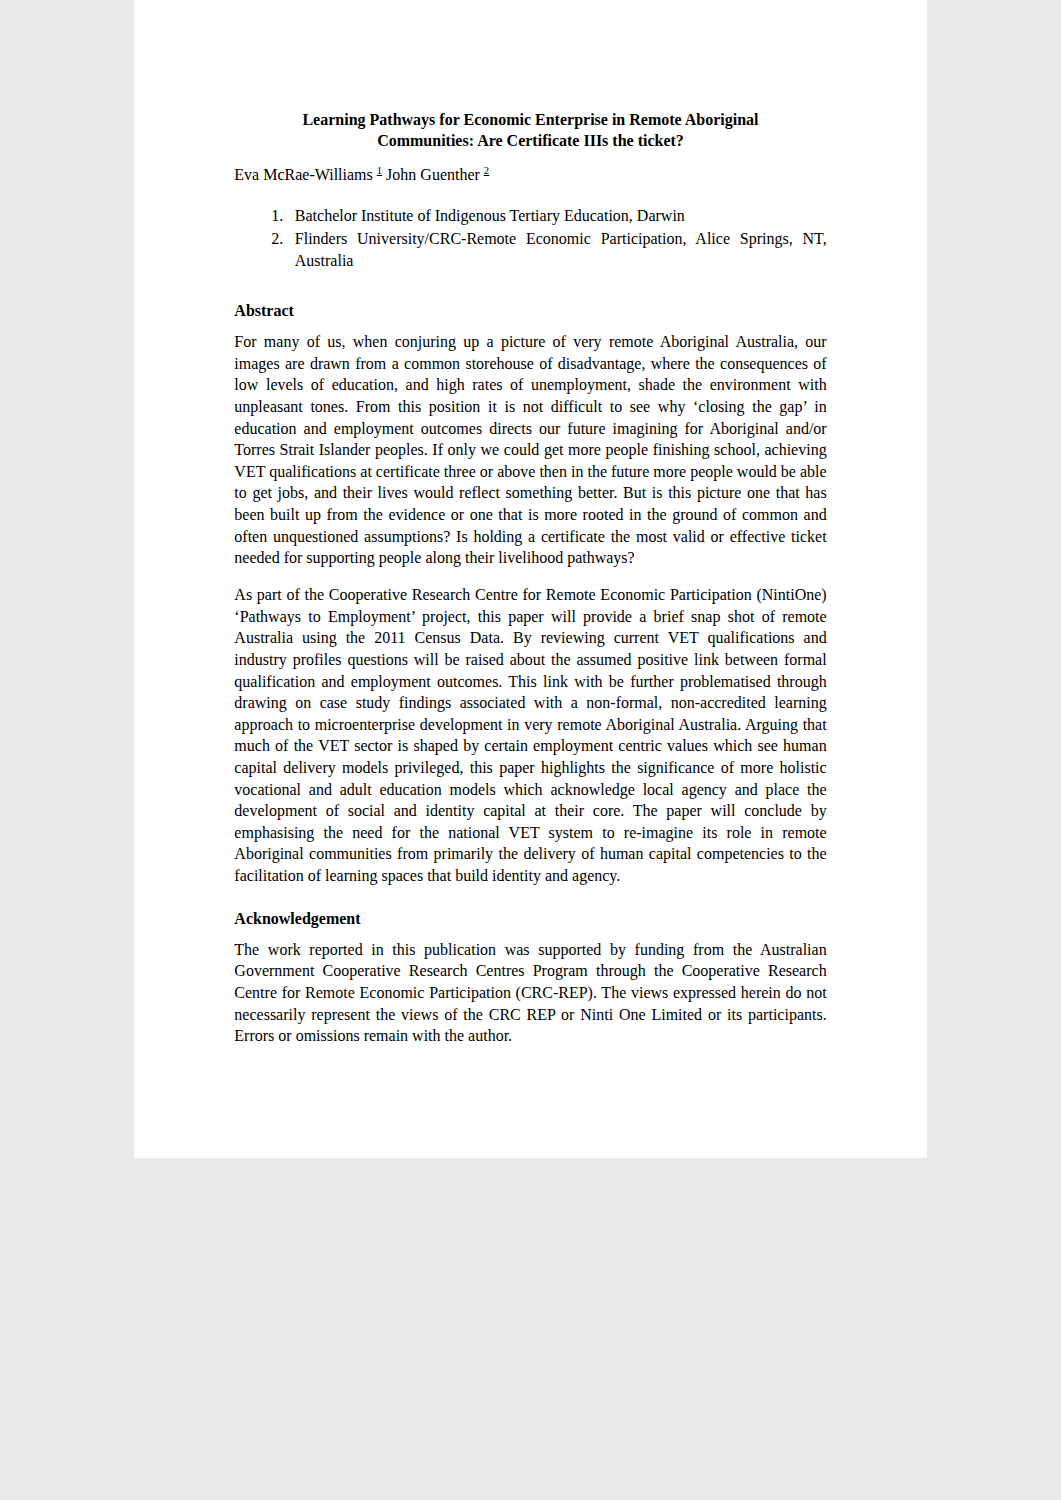Learning Pathways for Economic Enterprise in Remote Aboriginal
Communities: Are Certificate IIIs the ticket?
Eva McRae-Williams 1 John Guenther 2
Batchelor Institute of Indigenous Tertiary Education, Darwin
Flinders University/CRC-Remote Economic Participation, Alice Springs, NT, Australia
Abstract
For many of us, when conjuring up a picture of very remote Aboriginal Australia, our images are drawn from a common storehouse of disadvantage, where the consequences of low levels of education, and high rates of unemployment, shade the environment with unpleasant tones. From this position it is not difficult to see why ‘closing the gap’ in education and employment outcomes directs our future imagining for Aboriginal and/or Torres Strait Islander peoples. If only we could get more people finishing school, achieving VET qualifications at certificate three or above then in the future more people would be able to get jobs, and their lives would reflect something better. But is this picture one that has been built up from the evidence or one that is more rooted in the ground of common and often unquestioned assumptions? Is holding a certificate the most valid or effective ticket needed for supporting people along their livelihood pathways?
As part of the Cooperative Research Centre for Remote Economic Participation (NintiOne) ‘Pathways to Employment’ project, this paper will provide a brief snap shot of remote Australia using the 2011 Census Data. By reviewing current VET qualifications and industry profiles questions will be raised about the assumed positive link between formal qualification and employment outcomes. This link with be further problematised through drawing on case study findings associated with a non-formal, non-accredited learning approach to microenterprise development in very remote Aboriginal Australia. Arguing that much of the VET sector is shaped by certain employment centric values which see human capital delivery models privileged, this paper highlights the significance of more holistic vocational and adult education models which acknowledge local agency and place the development of social and identity capital at their core. The paper will conclude by emphasising the need for the national VET system to re-imagine its role in remote Aboriginal communities from primarily the delivery of human capital competencies to the facilitation of learning spaces that build identity and agency.
Acknowledgement
The work reported in this publication was supported by funding from the Australian Government Cooperative Research Centres Program through the Cooperative Research Centre for Remote Economic Participation (CRC-REP). The views expressed herein do not necessarily represent the views of the CRC REP or Ninti One Limited or its participants. Errors or omissions remain with the author.